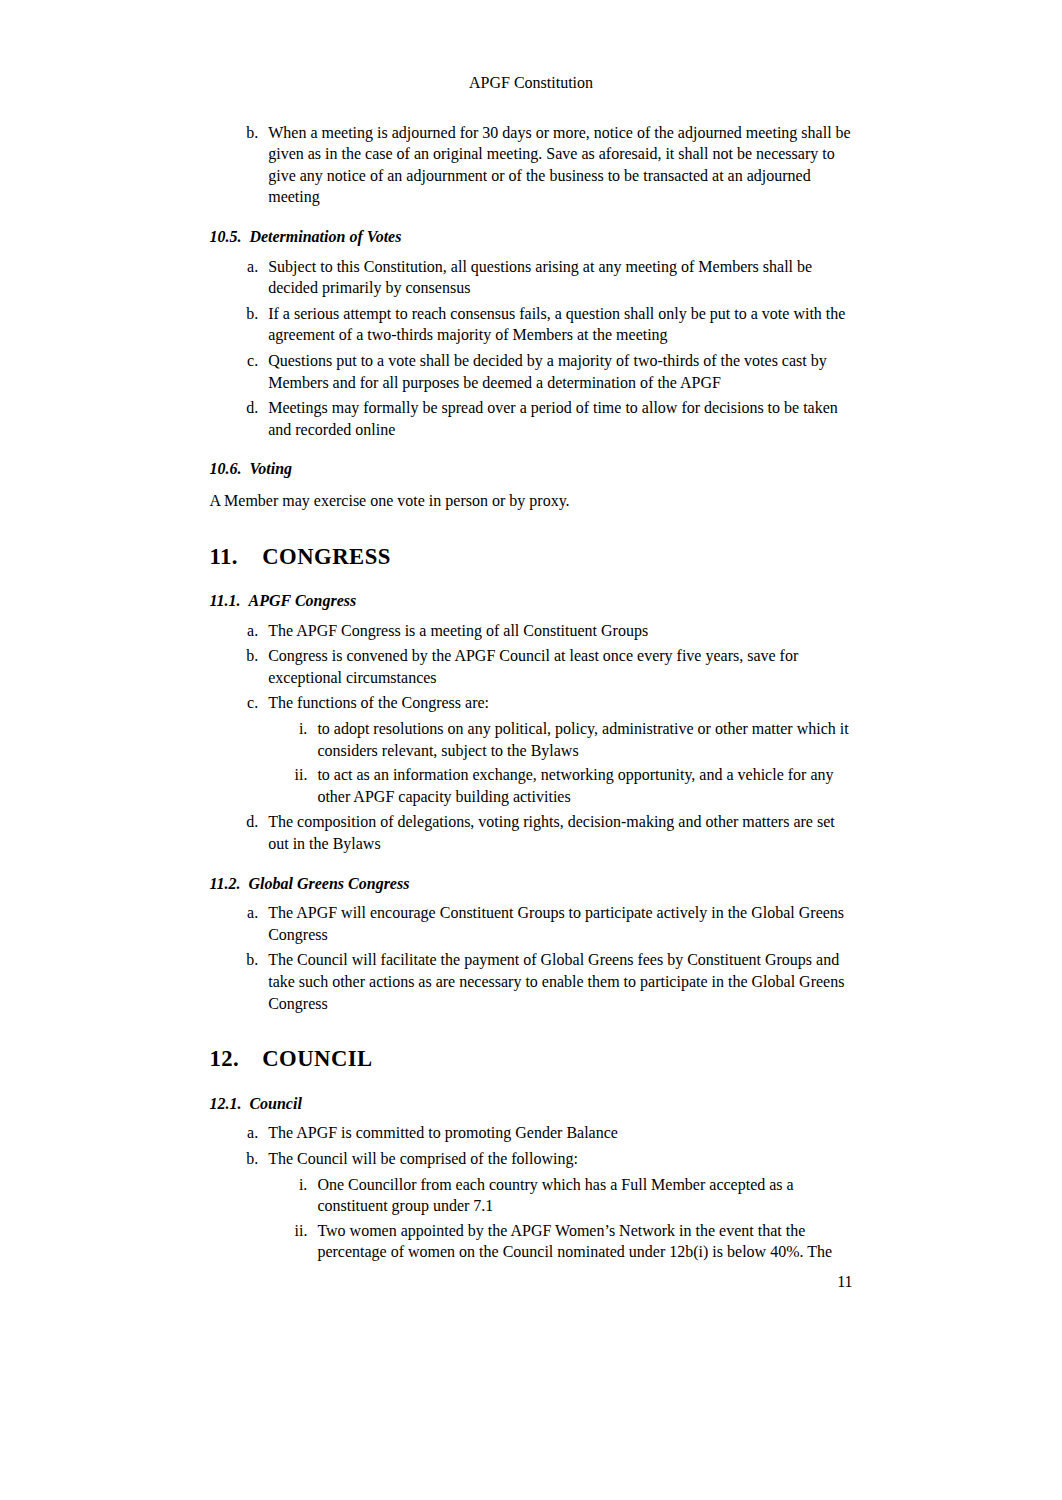APGF Constitution
When a meeting is adjourned for 30 days or more, notice of the adjourned meeting shall be given as in the case of an original meeting. Save as aforesaid, it shall not be necessary to give any notice of an adjournment or of the business to be transacted at an adjourned meeting
10.5. Determination of Votes
Subject to this Constitution, all questions arising at any meeting of Members shall be decided primarily by consensus
If a serious attempt to reach consensus fails, a question shall only be put to a vote with the agreement of a two-thirds majority of Members at the meeting
Questions put to a vote shall be decided by a majority of two-thirds of the votes cast by Members and for all purposes be deemed a determination of the APGF
Meetings may formally be spread over a period of time to allow for decisions to be taken and recorded online
10.6. Voting
A Member may exercise one vote in person or by proxy.
11. CONGRESS
11.1. APGF Congress
The APGF Congress is a meeting of all Constituent Groups
Congress is convened by the APGF Council at least once every five years, save for exceptional circumstances
The functions of the Congress are:
to adopt resolutions on any political, policy, administrative or other matter which it considers relevant, subject to the Bylaws
to act as an information exchange, networking opportunity, and a vehicle for any other APGF capacity building activities
The composition of delegations, voting rights, decision-making and other matters are set out in the Bylaws
11.2. Global Greens Congress
The APGF will encourage Constituent Groups to participate actively in the Global Greens Congress
The Council will facilitate the payment of Global Greens fees by Constituent Groups and take such other actions as are necessary to enable them to participate in the Global Greens Congress
12. COUNCIL
12.1. Council
The APGF is committed to promoting Gender Balance
The Council will be comprised of the following:
One Councillor from each country which has a Full Member accepted as a constituent group under 7.1
Two women appointed by the APGF Women’s Network in the event that the percentage of women on the Council nominated under 12b(i) is below 40%. The
11